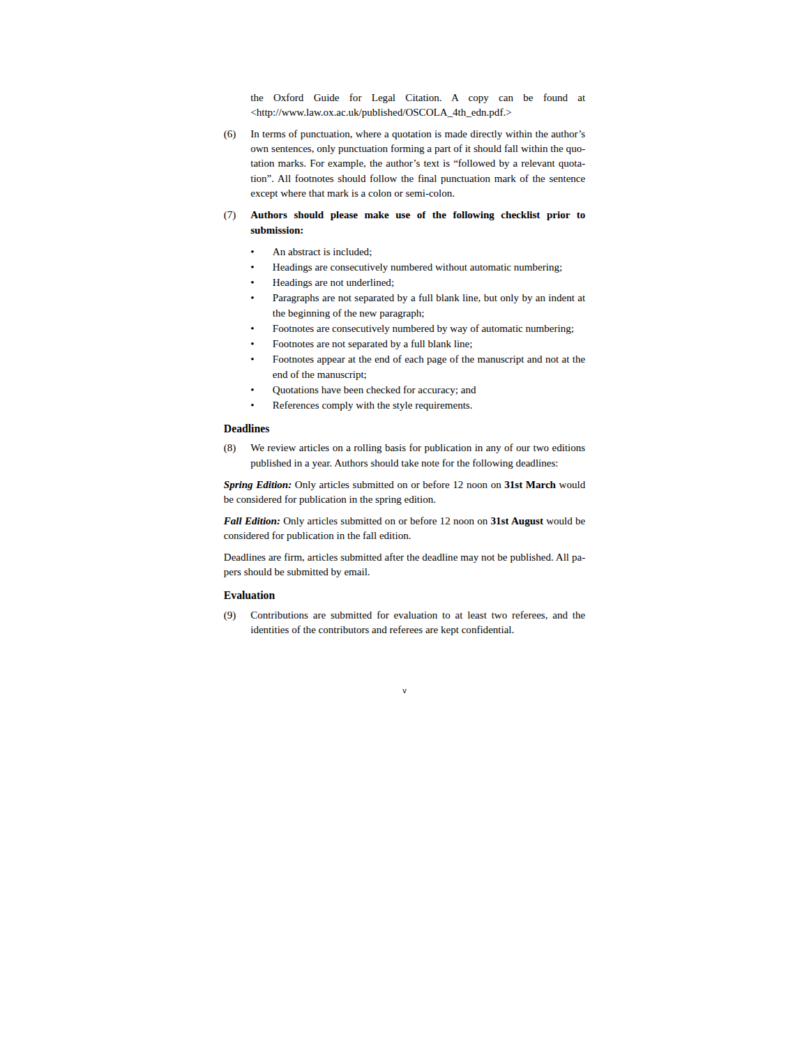the Oxford Guide for Legal Citation. A copy can be found at <http://www.law.ox.ac.uk/published/OSCOLA_4th_edn.pdf.>
(6)
In terms of punctuation, where a quotation is made directly within the author’s own sentences, only punctuation forming a part of it should fall within the quotation marks. For example, the author’s text is “followed by a relevant quotation”. All footnotes should follow the final punctuation mark of the sentence except where that mark is a colon or semi-colon.
(7)
Authors should please make use of the following checklist prior to submission:
•An abstract is included;
•Headings are consecutively numbered without automatic numbering;
•Headings are not underlined;
•Paragraphs are not separated by a full blank line, but only by an indent at the beginning of the new paragraph;
•Footnotes are consecutively numbered by way of automatic numbering;
•Footnotes are not separated by a full blank line;
•Footnotes appear at the end of each page of the manuscript and not at the end of the manuscript;
•Quotations have been checked for accuracy; and
•References comply with the style requirements.
Deadlines
(8)
We review articles on a rolling basis for publication in any of our two editions published in a year. Authors should take note for the following deadlines:
Spring Edition: Only articles submitted on or before 12 noon on 31st March would be considered for publication in the spring edition.
Fall Edition: Only articles submitted on or before 12 noon on 31st August would be considered for publication in the fall edition.
Deadlines are firm, articles submitted after the deadline may not be published. All papers should be submitted by email.
Evaluation
(9)
Contributions are submitted for evaluation to at least two referees, and the identities of the contributors and referees are kept confidential.
v